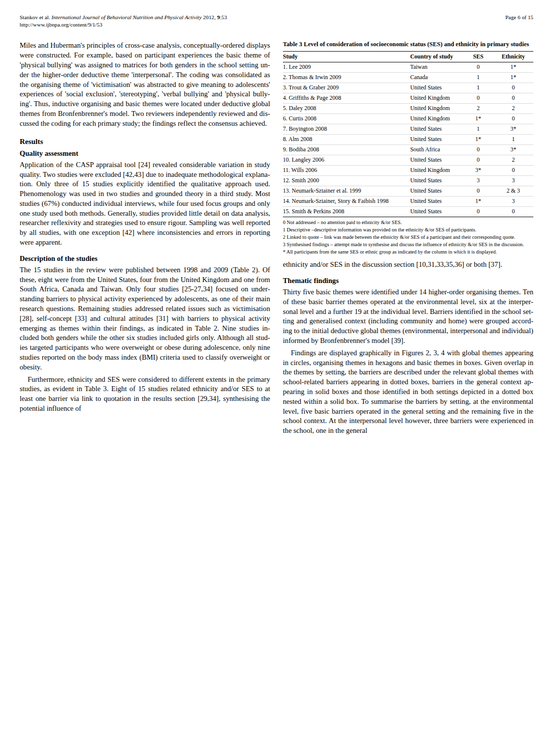Stankov et al. International Journal of Behavioral Nutrition and Physical Activity 2012, 9:53
http://www.ijbnpa.org/content/9/1/53
Page 6 of 15
Miles and Huberman's principles of cross-case analysis, conceptually-ordered displays were constructed. For example, based on participant experiences the basic theme of 'physical bullying' was assigned to matrices for both genders in the school setting under the higher-order deductive theme 'interpersonal'. The coding was consolidated as the organising theme of 'victimisation' was abstracted to give meaning to adolescents' experiences of 'social exclusion', 'stereotyping', 'verbal bullying' and 'physical bullying'. Thus, inductive organising and basic themes were located under deductive global themes from Bronfenbrenner's model. Two reviewers independently reviewed and discussed the coding for each primary study; the findings reflect the consensus achieved.
Results
Quality assessment
Application of the CASP appraisal tool [24] revealed considerable variation in study quality. Two studies were excluded [42,43] due to inadequate methodological explanation. Only three of 15 studies explicitly identified the qualitative approach used. Phenomenology was used in two studies and grounded theory in a third study. Most studies (67%) conducted individual interviews, while four used focus groups and only one study used both methods. Generally, studies provided little detail on data analysis, researcher reflexivity and strategies used to ensure rigour. Sampling was well reported by all studies, with one exception [42] where inconsistencies and errors in reporting were apparent.
Description of the studies
The 15 studies in the review were published between 1998 and 2009 (Table 2). Of these, eight were from the United States, four from the United Kingdom and one from South Africa, Canada and Taiwan. Only four studies [25-27,34] focused on understanding barriers to physical activity experienced by adolescents, as one of their main research questions. Remaining studies addressed related issues such as victimisation [28], self-concept [33] and cultural attitudes [31] with barriers to physical activity emerging as themes within their findings, as indicated in Table 2. Nine studies included both genders while the other six studies included girls only. Although all studies targeted participants who were overweight or obese during adolescence, only nine studies reported on the body mass index (BMI) criteria used to classify overweight or obesity.
Furthermore, ethnicity and SES were considered to different extents in the primary studies, as evident in Table 3. Eight of 15 studies related ethnicity and/or SES to at least one barrier via link to quotation in the results section [29,34], synthesising the potential influence of
Table 3 Level of consideration of socioeconomic status (SES) and ethnicity in primary studies
| Study | Country of study | SES | Ethnicity |
| --- | --- | --- | --- |
| 1. Lee 2009 | Taiwan | 0 | 1* |
| 2. Thomas & Irwin 2009 | Canada | 1 | 1* |
| 3. Trout & Graber 2009 | United States | 1 | 0 |
| 4. Griffiths & Page 2008 | United Kingdom | 0 | 0 |
| 5. Daley 2008 | United Kingdom | 2 | 2 |
| 6. Curtis 2008 | United Kingdom | 1* | 0 |
| 7. Boyington 2008 | United States | 1 | 3* |
| 8. Alm 2008 | United States | 1* | 1 |
| 9. Bodiba 2008 | South Africa | 0 | 3* |
| 10. Langley 2006 | United States | 0 | 2 |
| 11. Wills 2006 | United Kingdom | 3* | 0 |
| 12. Smith 2000 | United States | 3 | 3 |
| 13. Neumark-Sztainer et al. 1999 | United States | 0 | 2 & 3 |
| 14. Neumark-Sztainer, Story & Faibish 1998 | United States | 1* | 3 |
| 15. Smith & Perkins 2008 | United States | 0 | 0 |
0 Not addressed – no attention paid to ethnicity &/or SES.
1 Descriptive –descriptive information was provided on the ethnicity &/or SES of participants.
2 Linked to quote – link was made between the ethnicity &/or SES of a participant and their corresponding quote.
3 Synthesised findings – attempt made to synthesise and discuss the influence of ethnicity &/or SES in the discussion.
* All participants from the same SES or ethnic group as indicated by the column in which it is displayed.
ethnicity and/or SES in the discussion section [10,31,33,35,36] or both [37].
Thematic findings
Thirty five basic themes were identified under 14 higher-order organising themes. Ten of these basic barrier themes operated at the environmental level, six at the interpersonal level and a further 19 at the individual level. Barriers identified in the school setting and generalised context (including community and home) were grouped according to the initial deductive global themes (environmental, interpersonal and individual) informed by Bronfenbrenner's model [39].
Findings are displayed graphically in Figures 2, 3, 4 with global themes appearing in circles, organising themes in hexagons and basic themes in boxes. Given overlap in the themes by setting, the barriers are described under the relevant global themes with school-related barriers appearing in dotted boxes, barriers in the general context appearing in solid boxes and those identified in both settings depicted in a dotted box nested within a solid box. To summarise the barriers by setting, at the environmental level, five basic barriers operated in the general setting and the remaining five in the school context. At the interpersonal level however, three barriers were experienced in the school, one in the general